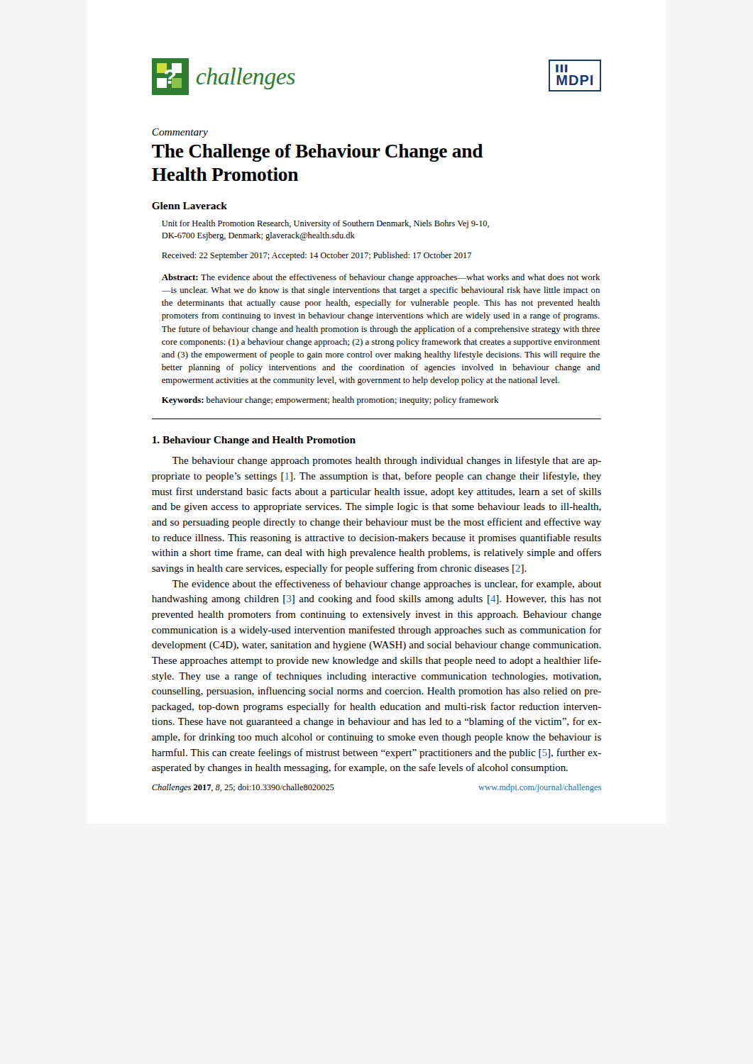?
challenges
▌▌▌ MDPI
Commentary
The Challenge of Behaviour Change and
Health Promotion
Glenn Laverack
Unit for Health Promotion Research, University of Southern Denmark, Niels Bohrs Vej 9-10,
DK-6700 Esjberg, Denmark; glaverack@health.sdu.dk
Received: 22 September 2017; Accepted: 14 October 2017; Published: 17 October 2017
Abstract: The evidence about the effectiveness of behaviour change approaches—what works and what does not work—is unclear. What we do know is that single interventions that target a specific behavioural risk have little impact on the determinants that actually cause poor health, especially for vulnerable people. This has not prevented health promoters from continuing to invest in behaviour change interventions which are widely used in a range of programs. The future of behaviour change and health promotion is through the application of a comprehensive strategy with three core components: (1) a behaviour change approach; (2) a strong policy framework that creates a supportive environment and (3) the empowerment of people to gain more control over making healthy lifestyle decisions. This will require the better planning of policy interventions and the coordination of agencies involved in behaviour change and empowerment activities at the community level, with government to help develop policy at the national level.
Keywords: behaviour change; empowerment; health promotion; inequity; policy framework
1. Behaviour Change and Health Promotion
The behaviour change approach promotes health through individual changes in lifestyle that are appropriate to people’s settings [1]. The assumption is that, before people can change their lifestyle, they must first understand basic facts about a particular health issue, adopt key attitudes, learn a set of skills and be given access to appropriate services. The simple logic is that some behaviour leads to ill-health, and so persuading people directly to change their behaviour must be the most efficient and effective way to reduce illness. This reasoning is attractive to decision-makers because it promises quantifiable results within a short time frame, can deal with high prevalence health problems, is relatively simple and offers savings in health care services, especially for people suffering from chronic diseases [2].
The evidence about the effectiveness of behaviour change approaches is unclear, for example, about handwashing among children [3] and cooking and food skills among adults [4]. However, this has not prevented health promoters from continuing to extensively invest in this approach. Behaviour change communication is a widely-used intervention manifested through approaches such as communication for development (C4D), water, sanitation and hygiene (WASH) and social behaviour change communication. These approaches attempt to provide new knowledge and skills that people need to adopt a healthier lifestyle. They use a range of techniques including interactive communication technologies, motivation, counselling, persuasion, influencing social norms and coercion. Health promotion has also relied on pre-packaged, top-down programs especially for health education and multi-risk factor reduction interventions. These have not guaranteed a change in behaviour and has led to a “blaming of the victim”, for example, for drinking too much alcohol or continuing to smoke even though people know the behaviour is harmful. This can create feelings of mistrust between “expert” practitioners and the public [5], further exasperated by changes in health messaging, for example, on the safe levels of alcohol consumption.
Challenges 2017, 8, 25; doi:10.3390/challe8020025
www.mdpi.com/journal/challenges